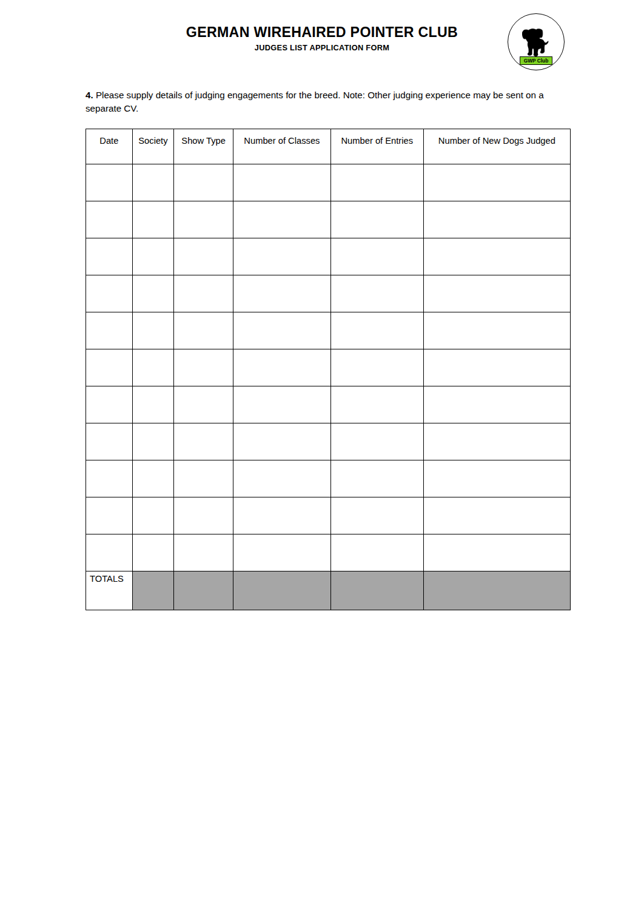GERMAN WIREHAIRED POINTER CLUB
JUDGES LIST APPLICATION FORM
🐕 GWP Club
4. Please supply details of judging engagements for the breed. Note: Other judging experience may be sent on a separate CV.
| Date | Society | Show Type | Number of Classes | Number of Entries | Number of New Dogs Judged |
| --- | --- | --- | --- | --- | --- |
| TOTALS | | | | | |